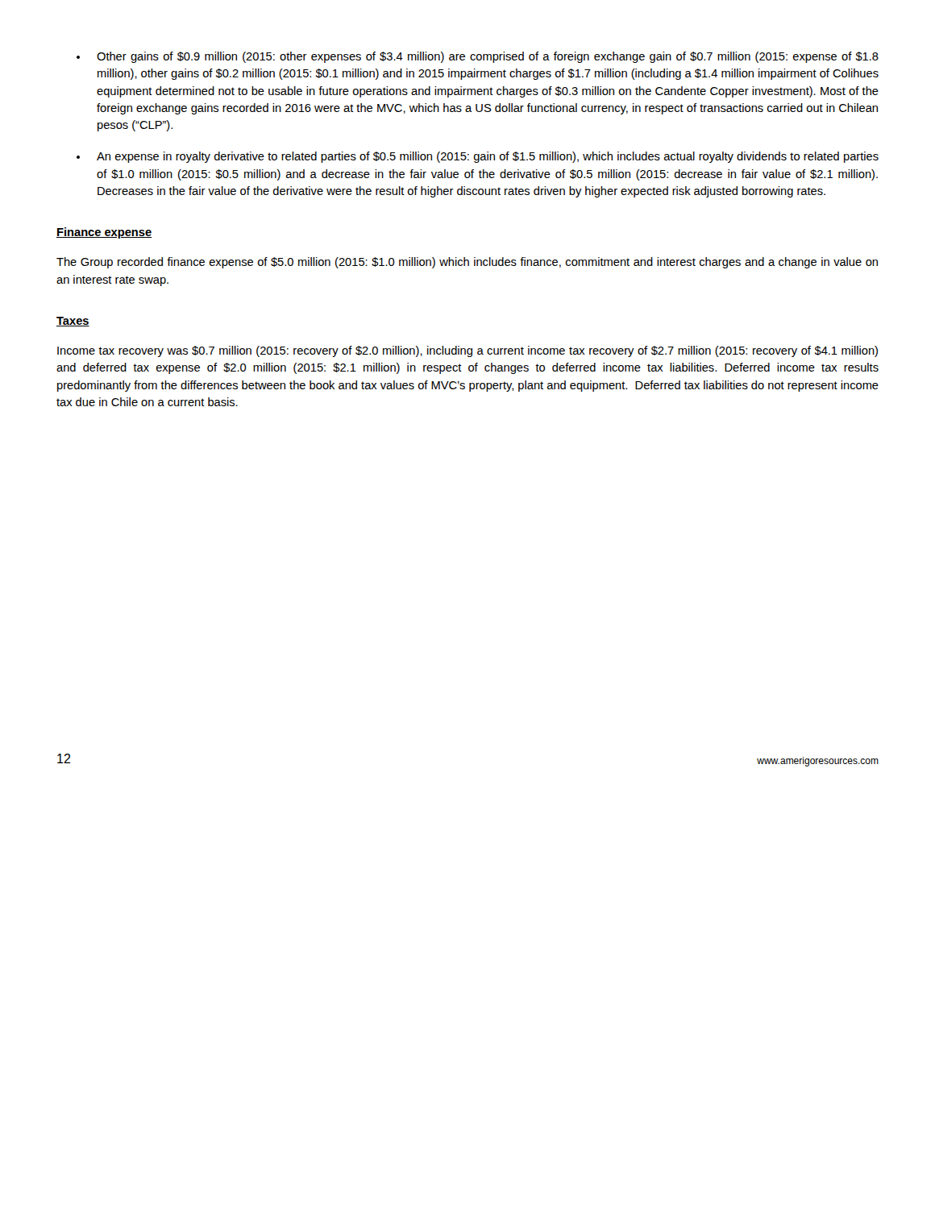Other gains of $0.9 million (2015: other expenses of $3.4 million) are comprised of a foreign exchange gain of $0.7 million (2015: expense of $1.8 million), other gains of $0.2 million (2015: $0.1 million) and in 2015 impairment charges of $1.7 million (including a $1.4 million impairment of Colihues equipment determined not to be usable in future operations and impairment charges of $0.3 million on the Candente Copper investment). Most of the foreign exchange gains recorded in 2016 were at the MVC, which has a US dollar functional currency, in respect of transactions carried out in Chilean pesos (“CLP”).
An expense in royalty derivative to related parties of $0.5 million (2015: gain of $1.5 million), which includes actual royalty dividends to related parties of $1.0 million (2015: $0.5 million) and a decrease in the fair value of the derivative of $0.5 million (2015: decrease in fair value of $2.1 million). Decreases in the fair value of the derivative were the result of higher discount rates driven by higher expected risk adjusted borrowing rates.
Finance expense
The Group recorded finance expense of $5.0 million (2015: $1.0 million) which includes finance, commitment and interest charges and a change in value on an interest rate swap.
Taxes
Income tax recovery was $0.7 million (2015: recovery of $2.0 million), including a current income tax recovery of $2.7 million (2015: recovery of $4.1 million) and deferred tax expense of $2.0 million (2015: $2.1 million) in respect of changes to deferred income tax liabilities. Deferred income tax results predominantly from the differences between the book and tax values of MVC’s property, plant and equipment. Deferred tax liabilities do not represent income tax due in Chile on a current basis.
12 www.amerigoresources.com